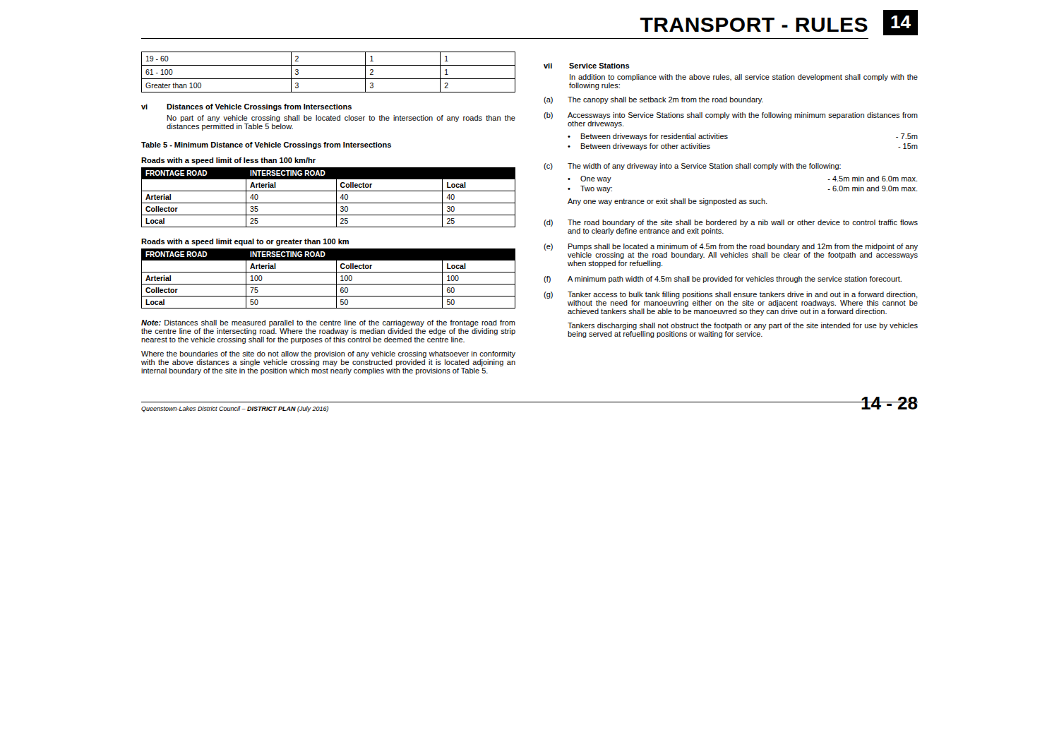TRANSPORT - RULES
14
| 19 - 60 | 2 | 1 | 1 |
| 61 - 100 | 3 | 2 | 1 |
| Greater than 100 | 3 | 3 | 2 |
vi
Distances of Vehicle Crossings from Intersections
No part of any vehicle crossing shall be located closer to the intersection of any roads than the distances permitted in Table 5 below.
Table 5 - Minimum Distance of Vehicle Crossings from Intersections
Roads with a speed limit of less than 100 km/hr
| FRONTAGE ROAD | INTERSECTING ROAD |
| --- | --- |
| | Arterial | Collector | Local |
| Arterial | 40 | 40 | 40 |
| Collector | 35 | 30 | 30 |
| Local | 25 | 25 | 25 |
Roads with a speed limit equal to or greater than 100 km
| FRONTAGE ROAD | INTERSECTING ROAD |
| --- | --- |
| | Arterial | Collector | Local |
| Arterial | 100 | 100 | 100 |
| Collector | 75 | 60 | 60 |
| Local | 50 | 50 | 50 |
Note: Distances shall be measured parallel to the centre line of the carriageway of the frontage road from the centre line of the intersecting road. Where the roadway is median divided the edge of the dividing strip nearest to the vehicle crossing shall for the purposes of this control be deemed the centre line.
Where the boundaries of the site do not allow the provision of any vehicle crossing whatsoever in conformity with the above distances a single vehicle crossing may be constructed provided it is located adjoining an internal boundary of the site in the position which most nearly complies with the provisions of Table 5.
vii
Service Stations
In addition to compliance with the above rules, all service station development shall comply with the following rules:
(a)
The canopy shall be setback 2m from the road boundary.
(b)
Accessways into Service Stations shall comply with the following minimum separation distances from other driveways.
• Between driveways for residential activities - 7.5m
• Between driveways for other activities - 15m
(c)
The width of any driveway into a Service Station shall comply with the following:
• One way - 4.5m min and 6.0m max.
• Two way: - 6.0m min and 9.0m max.
Any one way entrance or exit shall be signposted as such.
(d)
The road boundary of the site shall be bordered by a nib wall or other device to control traffic flows and to clearly define entrance and exit points.
(e)
Pumps shall be located a minimum of 4.5m from the road boundary and 12m from the midpoint of any vehicle crossing at the road boundary. All vehicles shall be clear of the footpath and accessways when stopped for refuelling.
(f)
A minimum path width of 4.5m shall be provided for vehicles through the service station forecourt.
(g)
Tanker access to bulk tank filling positions shall ensure tankers drive in and out in a forward direction, without the need for manoeuvring either on the site or adjacent roadways. Where this cannot be achieved tankers shall be able to be manoeuvred so they can drive out in a forward direction.
Tankers discharging shall not obstruct the footpath or any part of the site intended for use by vehicles being served at refuelling positions or waiting for service.
Queenstown-Lakes District Council – DISTRICT PLAN (July 2016)
14 - 28